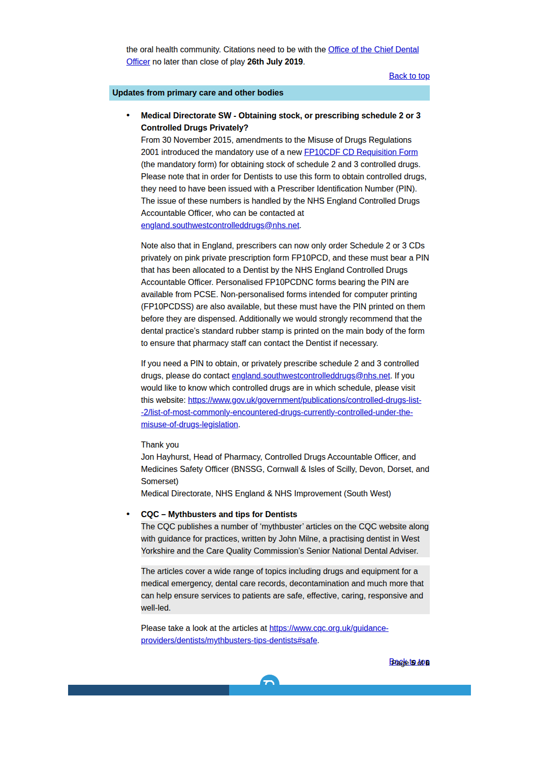the oral health community. Citations need to be with the Office of the Chief Dental Officer no later than close of play 26th July 2019.
Back to top
Updates from primary care and other bodies
Medical Directorate SW - Obtaining stock, or prescribing schedule 2 or 3 Controlled Drugs Privately?
From 30 November 2015, amendments to the Misuse of Drugs Regulations 2001 introduced the mandatory use of a new FP10CDF CD Requisition Form (the mandatory form) for obtaining stock of schedule 2 and 3 controlled drugs. Please note that in order for Dentists to use this form to obtain controlled drugs, they need to have been issued with a Prescriber Identification Number (PIN). The issue of these numbers is handled by the NHS England Controlled Drugs Accountable Officer, who can be contacted at england.southwestcontrolleddrugs@nhs.net.
Note also that in England, prescribers can now only order Schedule 2 or 3 CDs privately on pink private prescription form FP10PCD, and these must bear a PIN that has been allocated to a Dentist by the NHS England Controlled Drugs Accountable Officer. Personalised FP10PCDNC forms bearing the PIN are available from PCSE. Non-personalised forms intended for computer printing (FP10PCDSS) are also available, but these must have the PIN printed on them before they are dispensed. Additionally we would strongly recommend that the dental practice’s standard rubber stamp is printed on the main body of the form to ensure that pharmacy staff can contact the Dentist if necessary.
If you need a PIN to obtain, or privately prescribe schedule 2 and 3 controlled drugs, please do contact england.southwestcontrolleddrugs@nhs.net. If you would like to know which controlled drugs are in which schedule, please visit this website: https://www.gov.uk/government/publications/controlled-drugs-list--2/list-of-most-commonly-encountered-drugs-currently-controlled-under-the-misuse-of-drugs-legislation.
Thank you
Jon Hayhurst, Head of Pharmacy, Controlled Drugs Accountable Officer, and Medicines Safety Officer (BNSSG, Cornwall & Isles of Scilly, Devon, Dorset, and Somerset)
Medical Directorate, NHS England & NHS Improvement (South West)
CQC – Mythbusters and tips for Dentists
The CQC publishes a number of ‘mythbuster’ articles on the CQC website along with guidance for practices, written by John Milne, a practising dentist in West Yorkshire and the Care Quality Commission’s Senior National Dental Adviser.
The articles cover a wide range of topics including drugs and equipment for a medical emergency, dental care records, decontamination and much more that can help ensure services to patients are safe, effective, caring, responsive and well-led.
Please take a look at the articles at https://www.cqc.org.uk/guidance-providers/dentists/mythbusters-tips-dentists#safe.
Back to top
Page 5 of 6